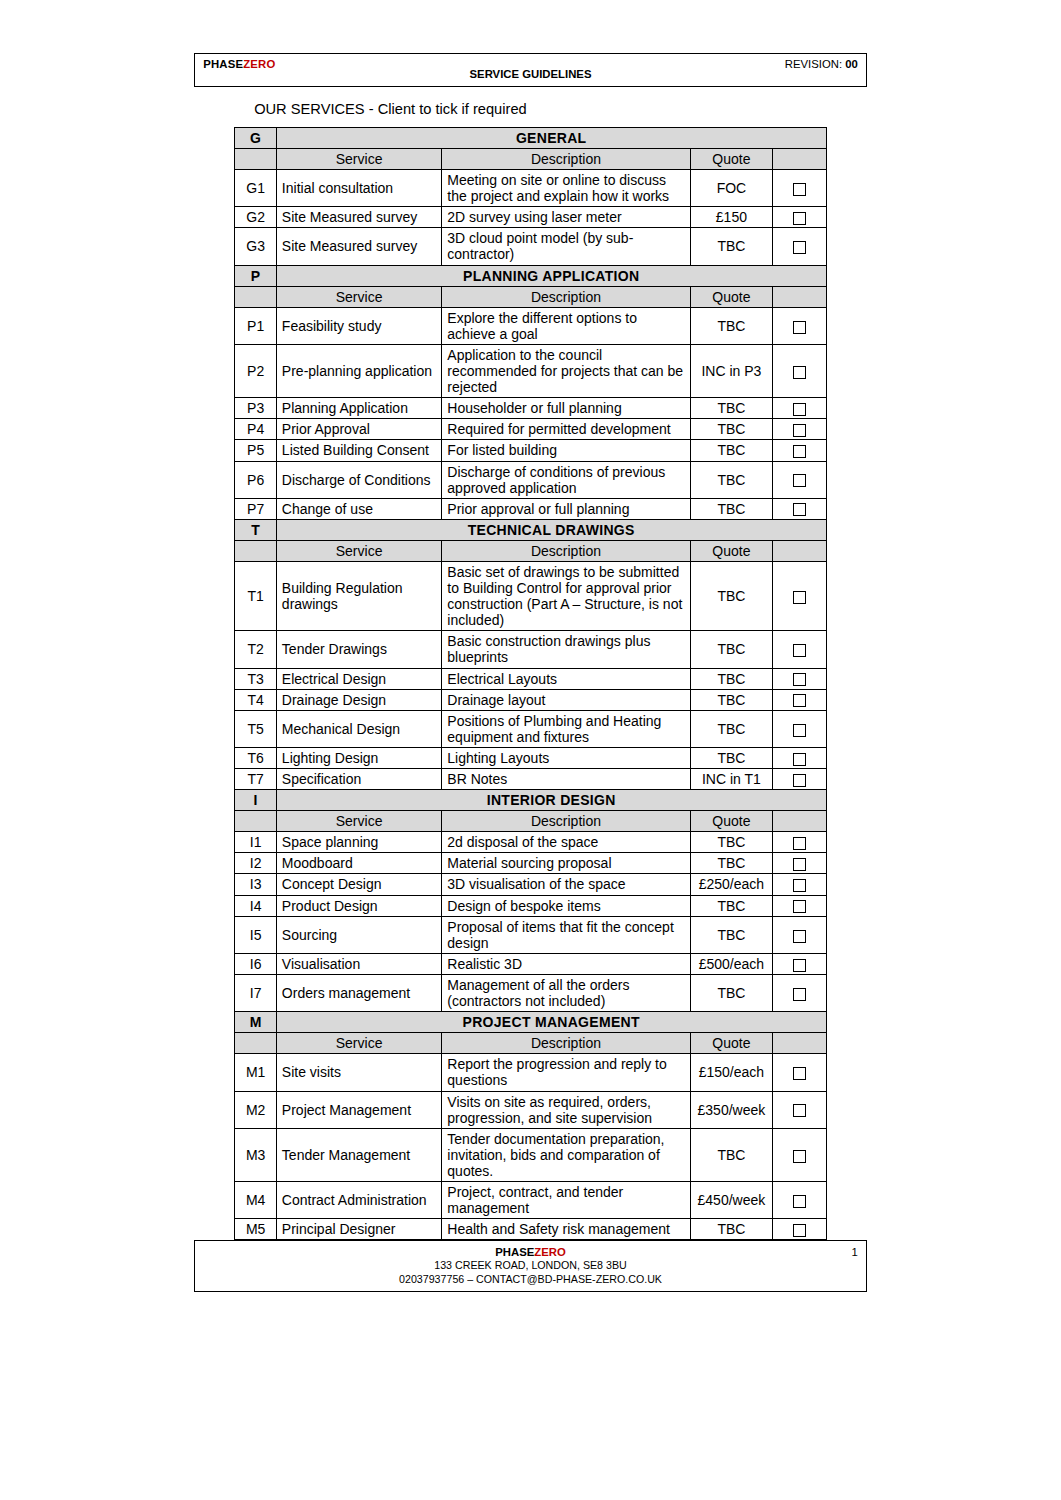PHASE ZERO
REVISION: 00
SERVICE GUIDELINES
OUR SERVICES - Client to tick if required
| G | GENERAL |
| | Service | Description | Quote | |
| G1 | Initial consultation | Meeting on site or online to discuss the project and explain how it works | FOC | |
| G2 | Site Measured survey | 2D survey using laser meter | £150 | |
| G3 | Site Measured survey | 3D cloud point model (by sub-contractor) | TBC | |
| P | PLANNING APPLICATION |
| | Service | Description | Quote | |
| P1 | Feasibility study | Explore the different options to achieve a goal | TBC | |
| P2 | Pre-planning application | Application to the council recommended for projects that can be rejected | INC in P3 | |
| P3 | Planning Application | Householder or full planning | TBC | |
| P4 | Prior Approval | Required for permitted development | TBC | |
| P5 | Listed Building Consent | For listed building | TBC | |
| P6 | Discharge of Conditions | Discharge of conditions of previous approved application | TBC | |
| P7 | Change of use | Prior approval or full planning | TBC | |
| T | TECHNICAL DRAWINGS |
| | Service | Description | Quote | |
| T1 | Building Regulation drawings | Basic set of drawings to be submitted to Building Control for approval prior construction (Part A – Structure, is not included) | TBC | |
| T2 | Tender Drawings | Basic construction drawings plus blueprints | TBC | |
| T3 | Electrical Design | Electrical Layouts | TBC | |
| T4 | Drainage Design | Drainage layout | TBC | |
| T5 | Mechanical Design | Positions of Plumbing and Heating equipment and fixtures | TBC | |
| T6 | Lighting Design | Lighting Layouts | TBC | |
| T7 | Specification | BR Notes | INC in T1 | |
| I | INTERIOR DESIGN |
| | Service | Description | Quote | |
| I1 | Space planning | 2d disposal of the space | TBC | |
| I2 | Moodboard | Material sourcing proposal | TBC | |
| I3 | Concept Design | 3D visualisation of the space | £250/each | |
| I4 | Product Design | Design of bespoke items | TBC | |
| I5 | Sourcing | Proposal of items that fit the concept design | TBC | |
| I6 | Visualisation | Realistic 3D | £500/each | |
| I7 | Orders management | Management of all the orders (contractors not included) | TBC | |
| M | PROJECT MANAGEMENT |
| | Service | Description | Quote | |
| M1 | Site visits | Report the progression and reply to questions | £150/each | |
| M2 | Project Management | Visits on site as required, orders, progression, and site supervision | £350/week | |
| M3 | Tender Management | Tender documentation preparation, invitation, bids and comparation of quotes. | TBC | |
| M4 | Contract Administration | Project, contract, and tender management | £450/week | |
| M5 | Principal Designer | Health and Safety risk management | TBC | |
1
PHASEZERO
133 CREEK ROAD, LONDON, SE8 3BU
02037937756 – CONTACT@BD-PHASE-ZERO.CO.UK